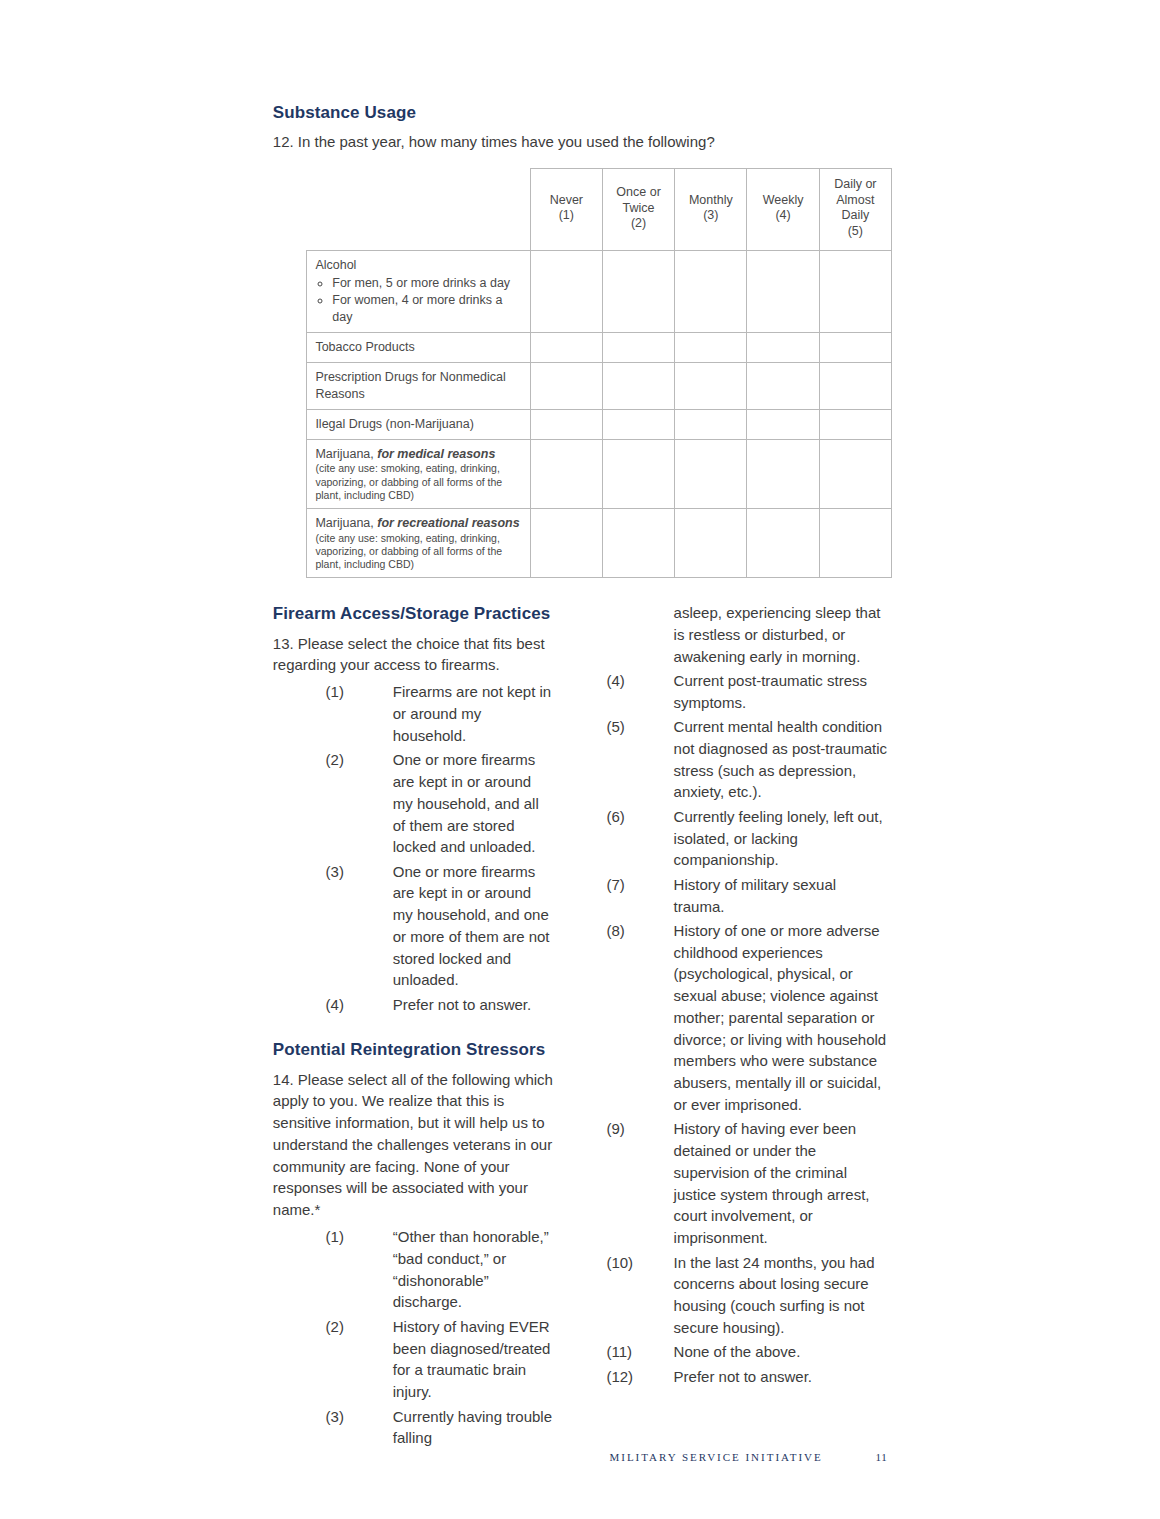Substance Usage
12. In the past year, how many times have you used the following?
| | Never (1) | Once or Twice (2) | Monthly (3) | Weekly (4) | Daily or Almost Daily (5) |
| --- | --- | --- | --- | --- | --- |
| Alcohol For men, 5 or more drinks a day For women, 4 or more drinks a day | | | | | |
| Tobacco Products | | | | | |
| Prescription Drugs for Nonmedical Reasons | | | | | |
| Ilegal Drugs (non-Marijuana) | | | | | |
| Marijuana, for medical reasons (cite any use: smoking, eating, drinking, vaporizing, or dabbing of all forms of the plant, including CBD) | | | | | |
| Marijuana, for recreational reasons (cite any use: smoking, eating, drinking, vaporizing, or dabbing of all forms of the plant, including CBD) | | | | | |
Firearm Access/Storage Practices
13. Please select the choice that fits best regarding your access to firearms.
(1) Firearms are not kept in or around my household.
(2) One or more firearms are kept in or around my household, and all of them are stored locked and unloaded.
(3) One or more firearms are kept in or around my household, and one or more of them are not stored locked and unloaded.
(4) Prefer not to answer.
Potential Reintegration Stressors
14. Please select all of the following which apply to you. We realize that this is sensitive information, but it will help us to understand the challenges veterans in our community are facing. None of your responses will be associated with your name.*
(1)“Other than honorable,” “bad conduct,” or “dishonorable” discharge.
(2) History of having EVER been diagnosed/treated for a traumatic brain injury.
(3) Currently having trouble falling
asleep, experiencing sleep that is restless or disturbed, or awakening early in morning.
(4) Current post-traumatic stress symptoms.
(5) Current mental health condition not diagnosed as post-traumatic stress (such as depression, anxiety, etc.).
(6) Currently feeling lonely, left out, isolated, or lacking companionship.
(7) History of military sexual trauma.
(8) History of one or more adverse childhood experiences (psychological, physical, or sexual abuse; violence against mother; parental separation or divorce; or living with household members who were substance abusers, mentally ill or suicidal, or ever imprisoned.
(9) History of having ever been detained or under the supervision of the criminal justice system through arrest, court involvement, or imprisonment.
(10) In the last 24 months, you had concerns about losing secure housing (couch surfing is not secure housing).
(11) None of the above.
(12) Prefer not to answer.
Military Service Initiative 11